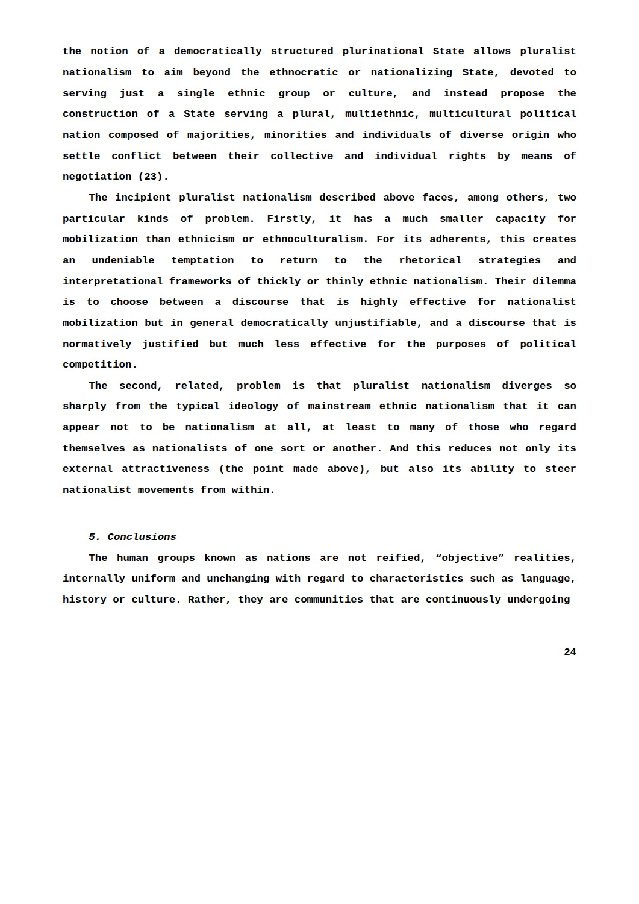the notion of a democratically structured plurinational State allows pluralist nationalism to aim beyond the ethnocratic or nationalizing State, devoted to serving just a single ethnic group or culture, and instead propose the construction of a State serving a plural, multiethnic, multicultural political nation composed of majorities, minorities and individuals of diverse origin who settle conflict between their collective and individual rights by means of negotiation (23).
The incipient pluralist nationalism described above faces, among others, two particular kinds of problem. Firstly, it has a much smaller capacity for mobilization than ethnicism or ethnoculturalism. For its adherents, this creates an undeniable temptation to return to the rhetorical strategies and interpretational frameworks of thickly or thinly ethnic nationalism. Their dilemma is to choose between a discourse that is highly effective for nationalist mobilization but in general democratically unjustifiable, and a discourse that is normatively justified but much less effective for the purposes of political competition.
The second, related, problem is that pluralist nationalism diverges so sharply from the typical ideology of mainstream ethnic nationalism that it can appear not to be nationalism at all, at least to many of those who regard themselves as nationalists of one sort or another. And this reduces not only its external attractiveness (the point made above), but also its ability to steer nationalist movements from within.
5. Conclusions
The human groups known as nations are not reified, “objective” realities, internally uniform and unchanging with regard to characteristics such as language, history or culture. Rather, they are communities that are continuously undergoing
24